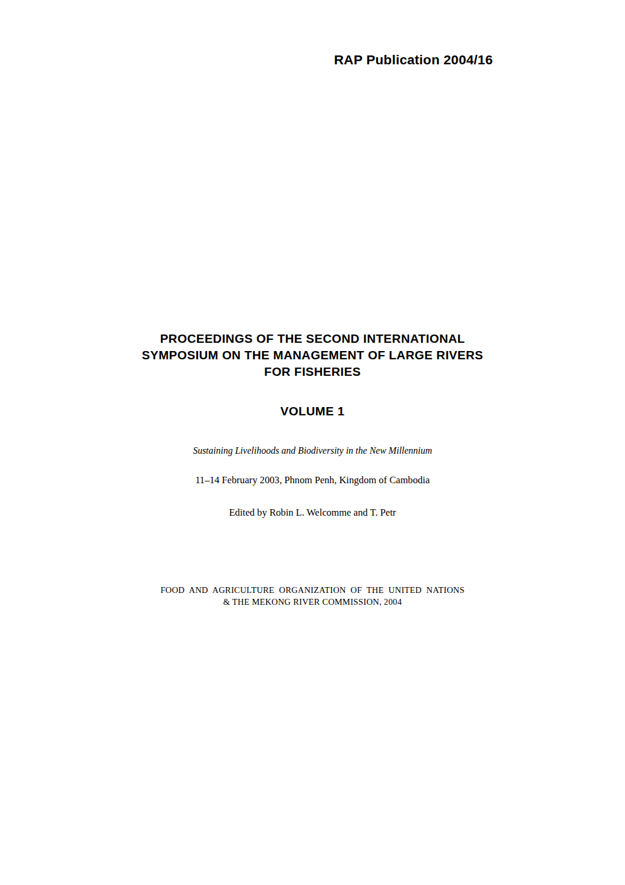RAP Publication 2004/16
Proceedings of the Second International
Symposium on the Management of Large Rivers
for Fisheries
Volume 1
Sustaining Livelihoods and Biodiversity in the New Millennium
11–14 February 2003, Phnom Penh, Kingdom of Cambodia
Edited by Robin L. Welcomme and T. Petr
FOOD AND AGRICULTURE ORGANIZATION OF THE UNITED NATIONS & THE MEKONG RIVER COMMISSION, 2004